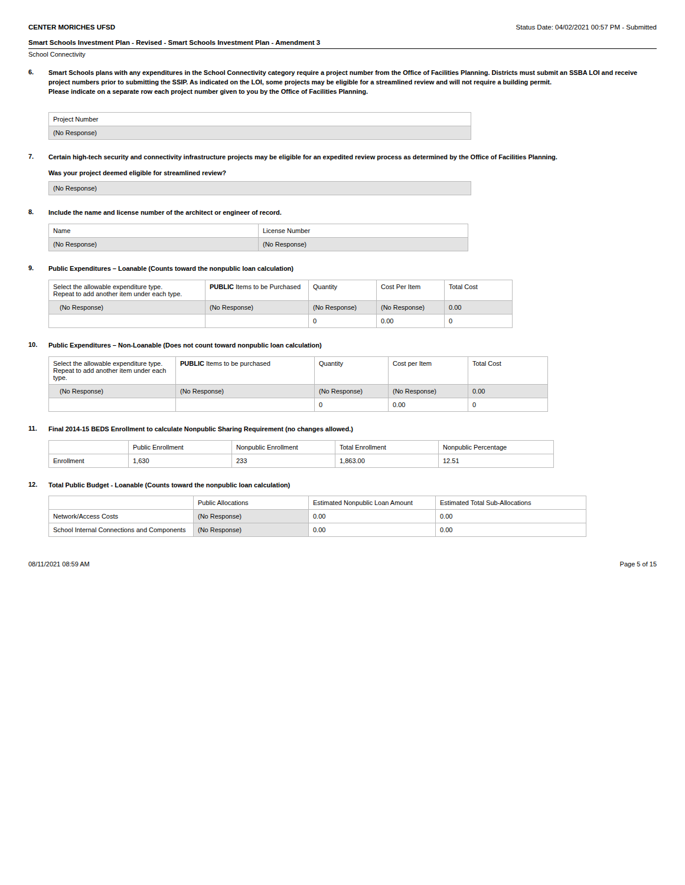CENTER MORICHES UFSD
Status Date: 04/02/2021 00:57 PM - Submitted
Smart Schools Investment Plan - Revised - Smart Schools Investment Plan - Amendment 3
School Connectivity
6.
Smart Schools plans with any expenditures in the School Connectivity category require a project number from the Office of Facilities Planning. Districts must submit an SSBA LOI and receive project numbers prior to submitting the SSIP. As indicated on the LOI, some projects may be eligible for a streamlined review and will not require a building permit.
Please indicate on a separate row each project number given to you by the Office of Facilities Planning.
| Project Number |
| --- |
| (No Response) |
7.
Certain high-tech security and connectivity infrastructure projects may be eligible for an expedited review process as determined by the Office of Facilities Planning.
Was your project deemed eligible for streamlined review?
(No Response)
8.
Include the name and license number of the architect or engineer of record.
| Name | License Number |
| --- | --- |
| (No Response) | (No Response) |
9.
Public Expenditures – Loanable (Counts toward the nonpublic loan calculation)
| Select the allowable expenditure type. Repeat to add another item under each type. | PUBLIC Items to be Purchased | Quantity | Cost Per Item | Total Cost |
| --- | --- | --- | --- | --- |
| (No Response) | (No Response) | (No Response) | (No Response) | 0.00 |
| | | 0 | 0.00 | 0 |
10.
Public Expenditures – Non-Loanable (Does not count toward nonpublic loan calculation)
| Select the allowable expenditure type. Repeat to add another item under each type. | PUBLIC Items to be purchased | Quantity | Cost per Item | Total Cost |
| --- | --- | --- | --- | --- |
| (No Response) | (No Response) | (No Response) | (No Response) | 0.00 |
| | | 0 | 0.00 | 0 |
11.
Final 2014-15 BEDS Enrollment to calculate Nonpublic Sharing Requirement (no changes allowed.)
| | Public Enrollment | Nonpublic Enrollment | Total Enrollment | Nonpublic Percentage |
| --- | --- | --- | --- | --- |
| Enrollment | 1,630 | 233 | 1,863.00 | 12.51 |
12.
Total Public Budget - Loanable (Counts toward the nonpublic loan calculation)
| | Public Allocations | Estimated Nonpublic Loan Amount | Estimated Total Sub-Allocations |
| --- | --- | --- | --- |
| Network/Access Costs | (No Response) | 0.00 | 0.00 |
| School Internal Connections and Components | (No Response) | 0.00 | 0.00 |
08/11/2021 08:59 AM
Page 5 of 15